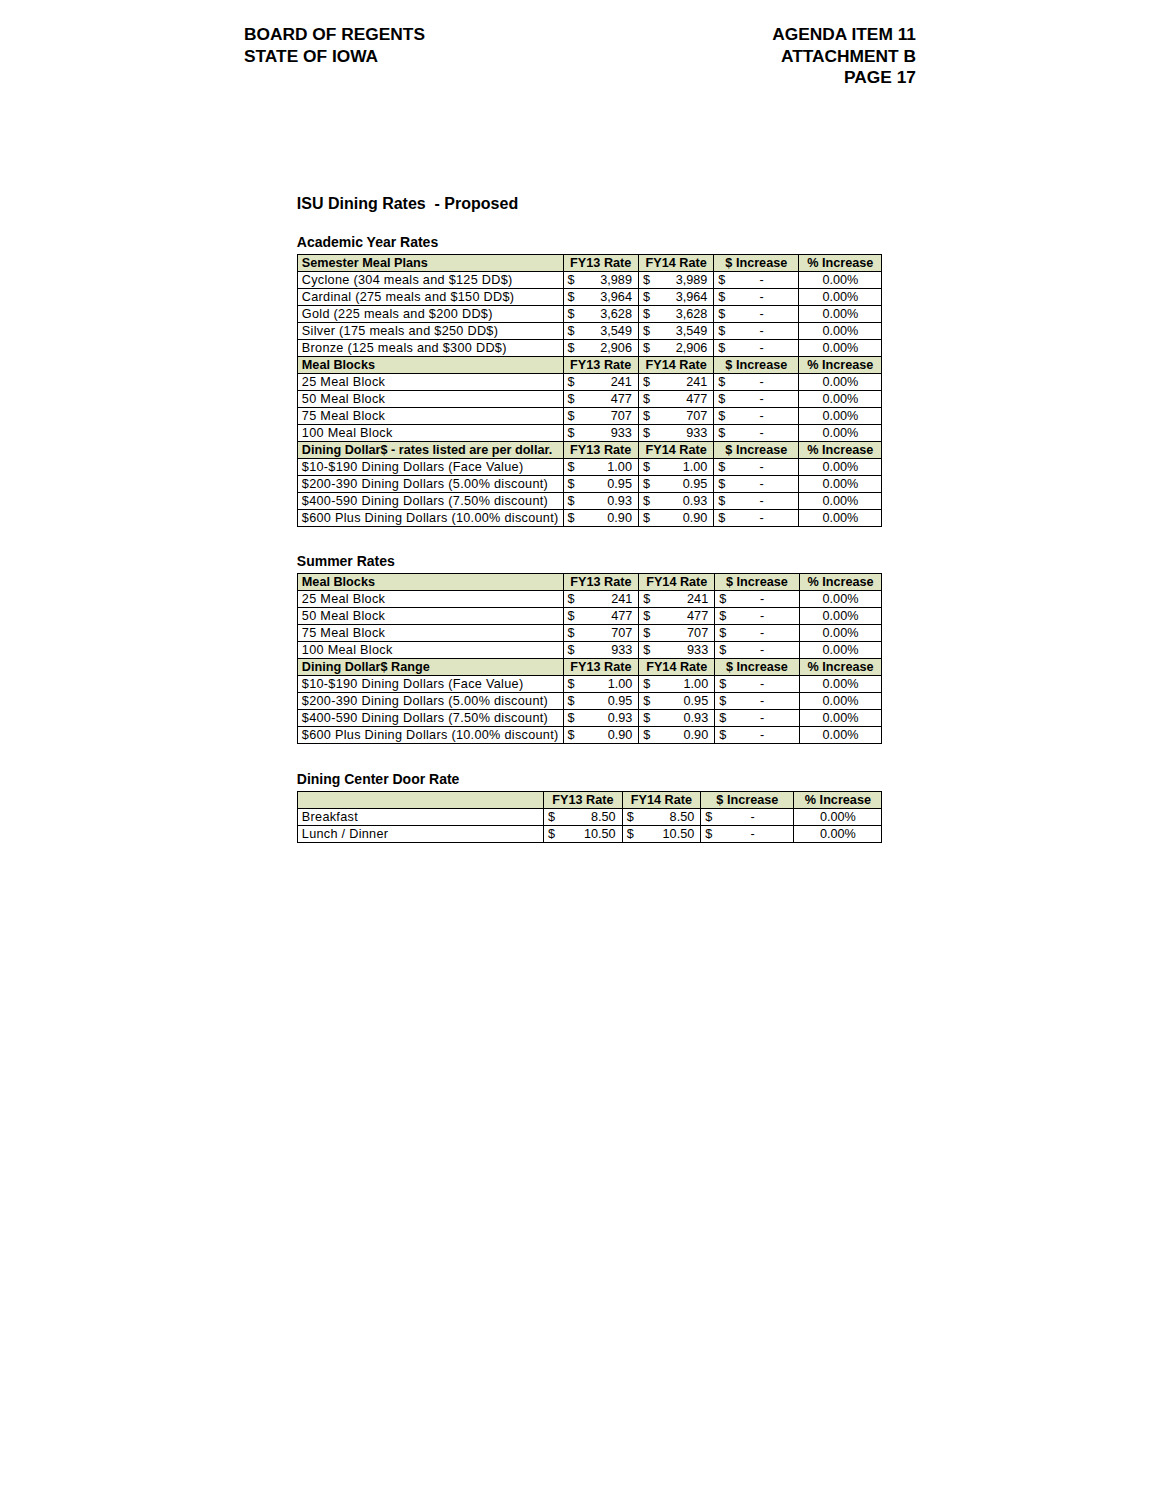BOARD OF REGENTS
STATE OF IOWA
AGENDA ITEM 11
ATTACHMENT B
PAGE 17
ISU Dining Rates - Proposed
Academic Year Rates
| Semester Meal Plans | FY13 Rate | FY14 Rate | $ Increase | % Increase |
| --- | --- | --- | --- | --- |
| Cyclone (304 meals and $125 DD$) | $ | 3,989 | $ | 3,989 | $ | - | 0.00% |
| Cardinal (275 meals and $150 DD$) | $ | 3,964 | $ | 3,964 | $ | - | 0.00% |
| Gold (225 meals and $200 DD$) | $ | 3,628 | $ | 3,628 | $ | - | 0.00% |
| Silver (175 meals and $250 DD$) | $ | 3,549 | $ | 3,549 | $ | - | 0.00% |
| Bronze (125 meals and $300 DD$) | $ | 2,906 | $ | 2,906 | $ | - | 0.00% |
| Meal Blocks | FY13 Rate | FY14 Rate | $ Increase | % Increase |
| 25 Meal Block | $ | 241 | $ | 241 | $ | - | 0.00% |
| 50 Meal Block | $ | 477 | $ | 477 | $ | - | 0.00% |
| 75 Meal Block | $ | 707 | $ | 707 | $ | - | 0.00% |
| 100 Meal Block | $ | 933 | $ | 933 | $ | - | 0.00% |
| Dining Dollar$ - rates listed are per dollar. | FY13 Rate | FY14 Rate | $ Increase | % Increase |
| $10-$190 Dining Dollars (Face Value) | $ | 1.00 | $ | 1.00 | $ | - | 0.00% |
| $200-390 Dining Dollars (5.00% discount) | $ | 0.95 | $ | 0.95 | $ | - | 0.00% |
| $400-590 Dining Dollars (7.50% discount) | $ | 0.93 | $ | 0.93 | $ | - | 0.00% |
| $600 Plus Dining Dollars (10.00% discount) | $ | 0.90 | $ | 0.90 | $ | - | 0.00% |
Summer Rates
| Meal Blocks | FY13 Rate | FY14 Rate | $ Increase | % Increase |
| --- | --- | --- | --- | --- |
| 25 Meal Block | $ | 241 | $ | 241 | $ | - | 0.00% |
| 50 Meal Block | $ | 477 | $ | 477 | $ | - | 0.00% |
| 75 Meal Block | $ | 707 | $ | 707 | $ | - | 0.00% |
| 100 Meal Block | $ | 933 | $ | 933 | $ | - | 0.00% |
| Dining Dollar$ Range | FY13 Rate | FY14 Rate | $ Increase | % Increase |
| $10-$190 Dining Dollars (Face Value) | $ | 1.00 | $ | 1.00 | $ | - | 0.00% |
| $200-390 Dining Dollars (5.00% discount) | $ | 0.95 | $ | 0.95 | $ | - | 0.00% |
| $400-590 Dining Dollars (7.50% discount) | $ | 0.93 | $ | 0.93 | $ | - | 0.00% |
| $600 Plus Dining Dollars (10.00% discount) | $ | 0.90 | $ | 0.90 | $ | - | 0.00% |
Dining Center Door Rate
| | FY13 Rate | FY14 Rate | $ Increase | % Increase |
| --- | --- | --- | --- | --- |
| Breakfast | $ | 8.50 | $ | 8.50 | $ | - | 0.00% |
| Lunch / Dinner | $ | 10.50 | $ | 10.50 | $ | - | 0.00% |